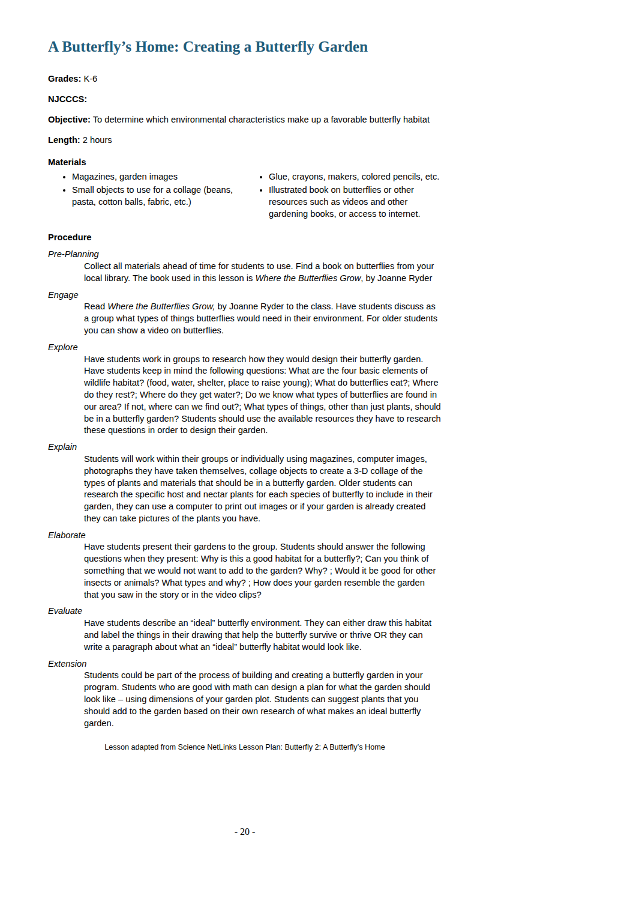A Butterfly’s Home: Creating a Butterfly Garden
Grades: K-6
NJCCCS:
Objective: To determine which environmental characteristics make up a favorable butterfly habitat
Length: 2 hours
Materials
| Magazines, garden images Small objects to use for a collage (beans, pasta, cotton balls, fabric, etc.) | Glue, crayons, makers, colored pencils, etc. Illustrated book on butterflies or other resources such as videos and other gardening books, or access to internet. |
Procedure
Pre-Planning
Collect all materials ahead of time for students to use. Find a book on butterflies from your local library. The book used in this lesson is Where the Butterflies Grow, by Joanne Ryder
Engage
Read Where the Butterflies Grow, by Joanne Ryder to the class. Have students discuss as a group what types of things butterflies would need in their environment. For older students you can show a video on butterflies.
Explore
Have students work in groups to research how they would design their butterfly garden. Have students keep in mind the following questions: What are the four basic elements of wildlife habitat? (food, water, shelter, place to raise young); What do butterflies eat?; Where do they rest?; Where do they get water?; Do we know what types of butterflies are found in our area? If not, where can we find out?; What types of things, other than just plants, should be in a butterfly garden? Students should use the available resources they have to research these questions in order to design their garden.
Explain
Students will work within their groups or individually using magazines, computer images, photographs they have taken themselves, collage objects to create a 3-D collage of the types of plants and materials that should be in a butterfly garden. Older students can research the specific host and nectar plants for each species of butterfly to include in their garden, they can use a computer to print out images or if your garden is already created they can take pictures of the plants you have.
Elaborate
Have students present their gardens to the group. Students should answer the following questions when they present: Why is this a good habitat for a butterfly?; Can you think of something that we would not want to add to the garden? Why? ; Would it be good for other insects or animals? What types and why? ; How does your garden resemble the garden that you saw in the story or in the video clips?
Evaluate
Have students describe an “ideal” butterfly environment. They can either draw this habitat and label the things in their drawing that help the butterfly survive or thrive OR they can write a paragraph about what an “ideal” butterfly habitat would look like.
Extension
Students could be part of the process of building and creating a butterfly garden in your program. Students who are good with math can design a plan for what the garden should look like – using dimensions of your garden plot. Students can suggest plants that you should add to the garden based on their own research of what makes an ideal butterfly garden.
Lesson adapted from Science NetLinks Lesson Plan: Butterfly 2: A Butterfly’s Home
- 20 -